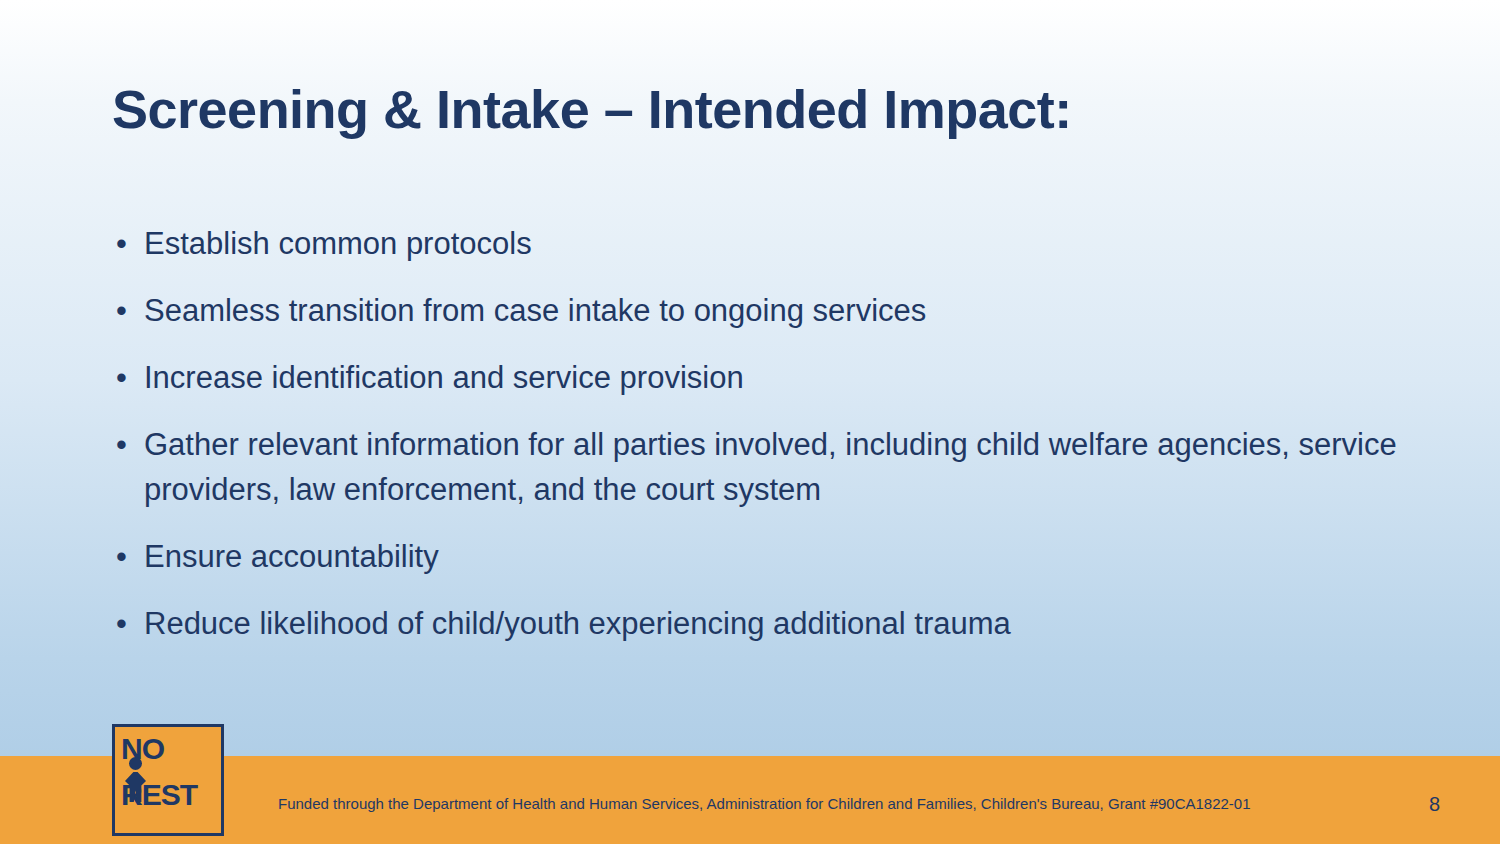Screening & Intake – Intended Impact:
Establish common protocols
Seamless transition from case intake to ongoing services
Increase identification and service provision
Gather relevant information for all parties involved, including child welfare agencies, service providers, law enforcement, and the court system
Ensure accountability
Reduce likelihood of child/youth experiencing additional trauma
NO REST
Funded through the Department of Health and Human Services, Administration for Children and Families, Children's Bureau, Grant #90CA1822-01
8